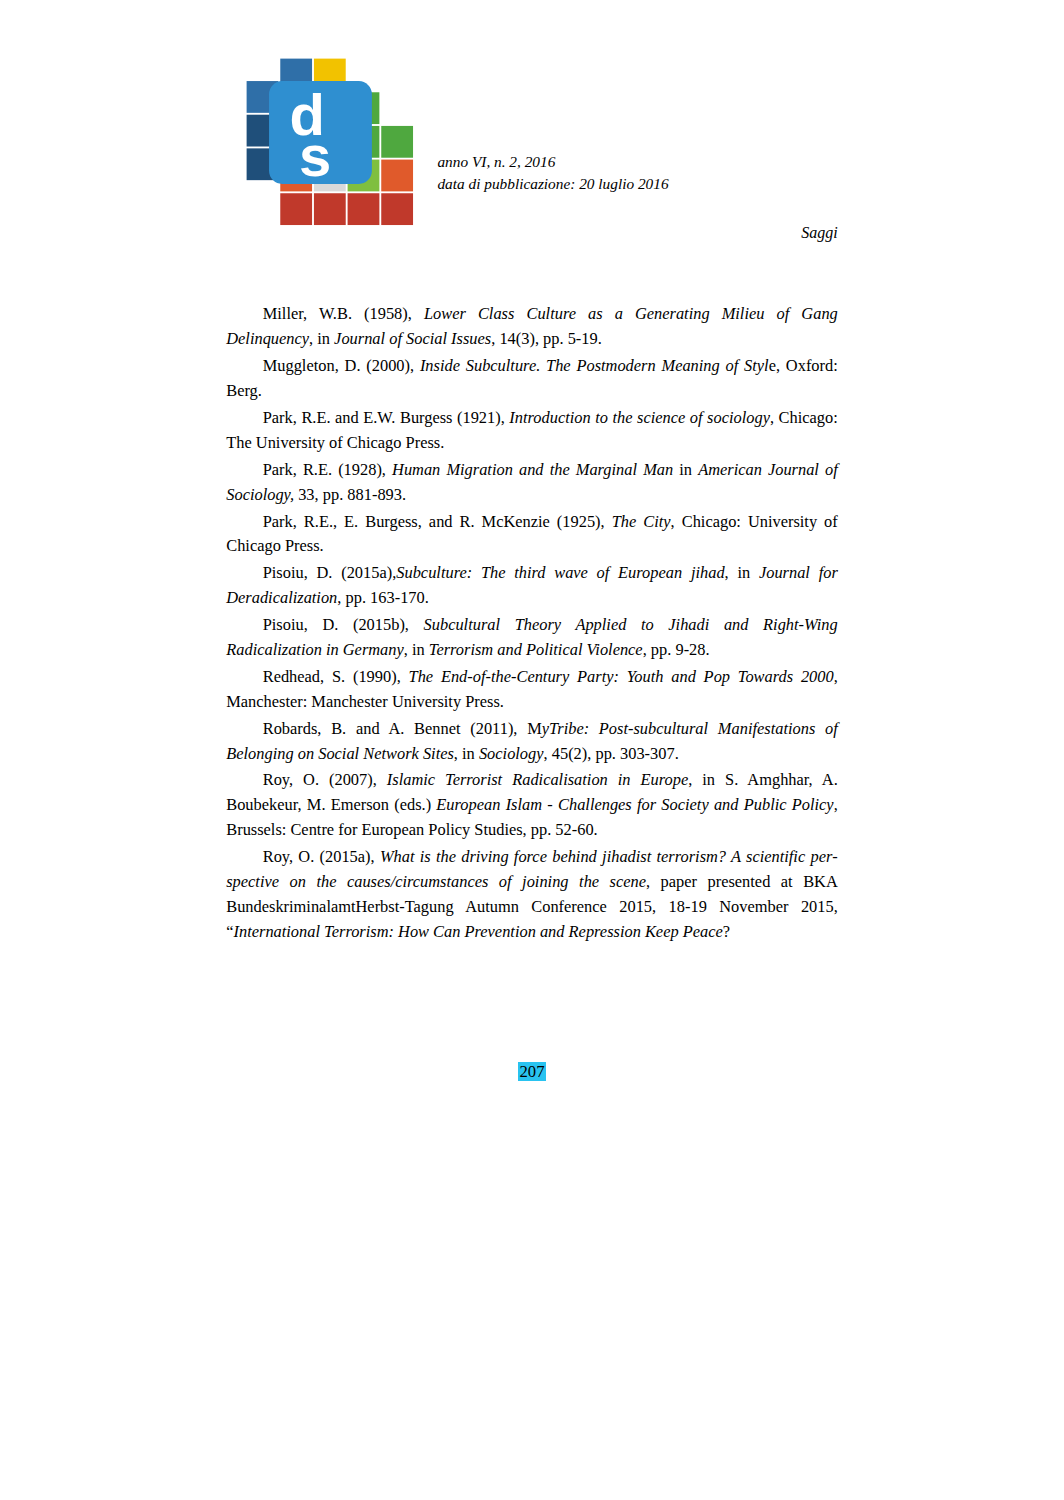d s
anno VI, n. 2, 2016
data di pubblicazione: 20 luglio 2016
Saggi
Miller, W.B. (1958), Lower Class Culture as a Generating Milieu of Gang Delinquency, in Journal of Social Issues, 14(3), pp. 5-19.
Muggleton, D. (2000), Inside Subculture. The Postmodern Meaning of Style, Oxford: Berg.
Park, R.E. and E.W. Burgess (1921), Introduction to the science of sociology, Chicago: The University of Chicago Press.
Park, R.E. (1928), Human Migration and the Marginal Man in American Journal of Sociology, 33, pp. 881-893.
Park, R.E., E. Burgess, and R. McKenzie (1925), The City, Chicago: University of Chicago Press.
Pisoiu, D. (2015a),Subculture: The third wave of European jihad, in Journal for Deradicalization, pp. 163-170.
Pisoiu, D. (2015b), Subcultural Theory Applied to Jihadi and Right-Wing Radicalization in Germany, in Terrorism and Political Violence, pp. 9-28.
Redhead, S. (1990), The End-of-the-Century Party: Youth and Pop Towards 2000, Manchester: Manchester University Press.
Robards, B. and A. Bennet (2011), MyTribe: Post-subcultural Manifestations of Belonging on Social Network Sites, in Sociology, 45(2), pp. 303-307.
Roy, O. (2007), Islamic Terrorist Radicalisation in Europe, in S. Amghhar, A. Boubekeur, M. Emerson (eds.) European Islam - Challenges for Society and Public Policy, Brussels: Centre for European Policy Studies, pp. 52-60.
Roy, O. (2015a), What is the driving force behind jihadist terrorism? A scientific perspective on the causes/circumstances of joining the scene, paper presented at BKA BundeskriminalamtHerbst-Tagung Autumn Conference 2015, 18-19 November 2015, “International Terrorism: How Can Prevention and Repression Keep Peace?
207